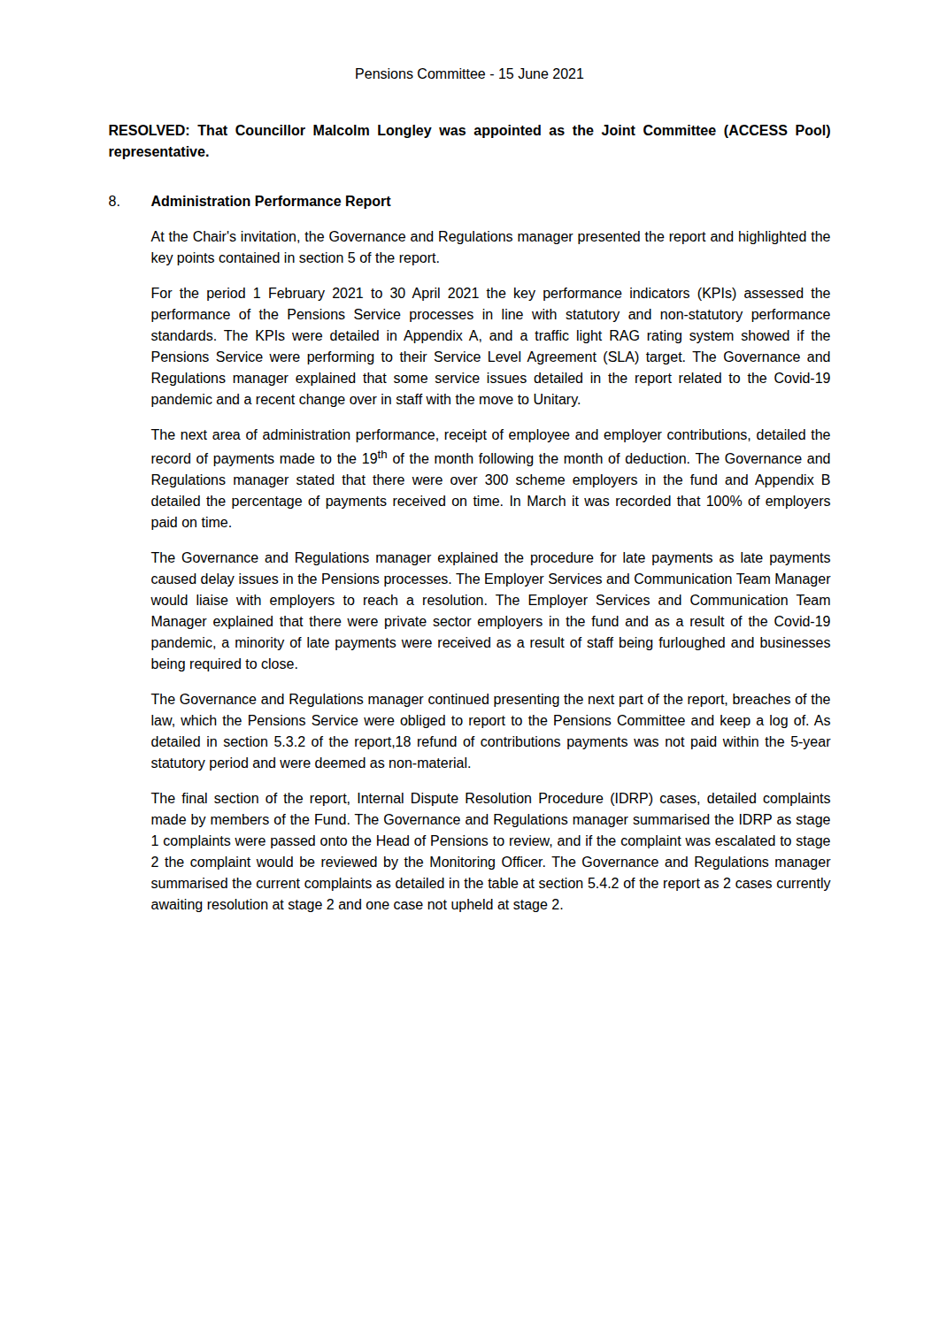Pensions Committee - 15 June 2021
RESOLVED: That Councillor Malcolm Longley was appointed as the Joint Committee (ACCESS Pool) representative.
8.
Administration Performance Report
At the Chair's invitation, the Governance and Regulations manager presented the report and highlighted the key points contained in section 5 of the report.
For the period 1 February 2021 to 30 April 2021 the key performance indicators (KPIs) assessed the performance of the Pensions Service processes in line with statutory and non-statutory performance standards. The KPIs were detailed in Appendix A, and a traffic light RAG rating system showed if the Pensions Service were performing to their Service Level Agreement (SLA) target. The Governance and Regulations manager explained that some service issues detailed in the report related to the Covid-19 pandemic and a recent change over in staff with the move to Unitary.
The next area of administration performance, receipt of employee and employer contributions, detailed the record of payments made to the 19th of the month following the month of deduction. The Governance and Regulations manager stated that there were over 300 scheme employers in the fund and Appendix B detailed the percentage of payments received on time. In March it was recorded that 100% of employers paid on time.
The Governance and Regulations manager explained the procedure for late payments as late payments caused delay issues in the Pensions processes. The Employer Services and Communication Team Manager would liaise with employers to reach a resolution. The Employer Services and Communication Team Manager explained that there were private sector employers in the fund and as a result of the Covid-19 pandemic, a minority of late payments were received as a result of staff being furloughed and businesses being required to close.
The Governance and Regulations manager continued presenting the next part of the report, breaches of the law, which the Pensions Service were obliged to report to the Pensions Committee and keep a log of. As detailed in section 5.3.2 of the report,18 refund of contributions payments was not paid within the 5-year statutory period and were deemed as non-material.
The final section of the report, Internal Dispute Resolution Procedure (IDRP) cases, detailed complaints made by members of the Fund. The Governance and Regulations manager summarised the IDRP as stage 1 complaints were passed onto the Head of Pensions to review, and if the complaint was escalated to stage 2 the complaint would be reviewed by the Monitoring Officer. The Governance and Regulations manager summarised the current complaints as detailed in the table at section 5.4.2 of the report as 2 cases currently awaiting resolution at stage 2 and one case not upheld at stage 2.